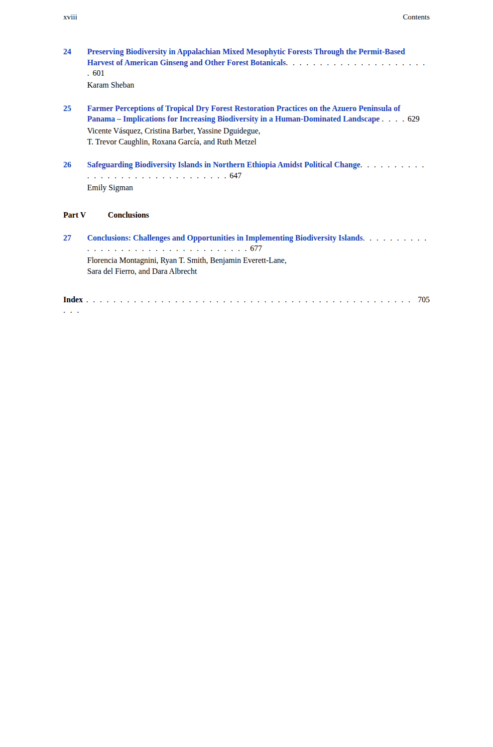xviii Contents
24 Preserving Biodiversity in Appalachian Mixed Mesophytic Forests Through the Permit-Based Harvest of American Ginseng and Other Forest Botanicals. . . . . . . . . . . . . . . . . . . . . . 601 Karam Sheban
25 Farmer Perceptions of Tropical Dry Forest Restoration Practices on the Azuero Peninsula of Panama – Implications for Increasing Biodiversity in a Human-Dominated Landscape . . . . 629 Vicente Vásquez, Cristina Barber, Yassine Dguidegue,
T. Trevor Caughlin, Roxana García, and Ruth Metzel
26 Safeguarding Biodiversity Islands in Northern Ethiopia Amidst Political Change. . . . . . . . . . . . . . . . . . . . . . . . . . . . . . . 647 Emily Sigman
Part V Conclusions
27 Conclusions: Challenges and Opportunities in Implementing Biodiversity Islands. . . . . . . . . . . . . . . . . . . . . . . . . . . . . . . . . . 677 Florencia Montagnini, Ryan T. Smith, Benjamin Everett-Lane,
Sara del Fierro, and Dara Albrecht
Index . . . . . . . . . . . . . . . . . . . . . . . . . . . . . . . . . . . . . . . . . . . . . . . . . . . 705